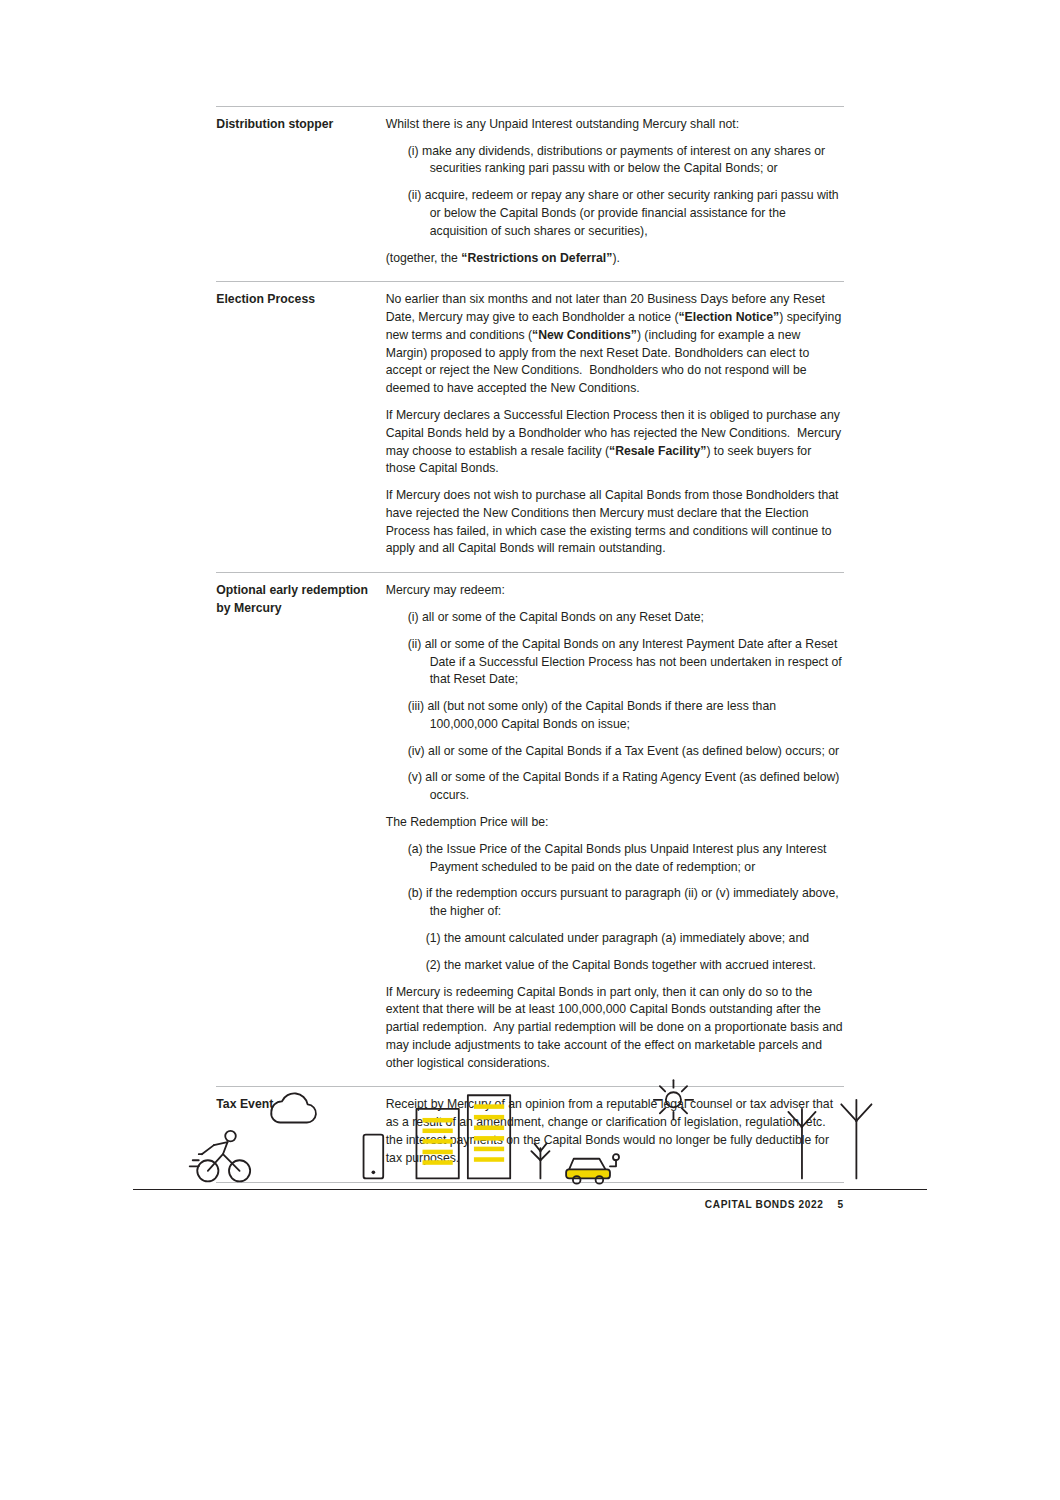| Distribution stopper | Whilst there is any Unpaid Interest outstanding Mercury shall not: (i) make any dividends, distributions or payments of interest on any shares or securities ranking pari passu with or below the Capital Bonds; or (ii) acquire, redeem or repay any share or other security ranking pari passu with or below the Capital Bonds (or provide financial assistance for the acquisition of such shares or securities), (together, the “Restrictions on Deferral” ). |
| Election Process | No earlier than six months and not later than 20 Business Days before any Reset Date, Mercury may give to each Bondholder a notice ( “Election Notice” ) specifying new terms and conditions ( “New Conditions” ) (including for example a new Margin) proposed to apply from the next Reset Date. Bondholders can elect to accept or reject the New Conditions. Bondholders who do not respond will be deemed to have accepted the New Conditions. If Mercury declares a Successful Election Process then it is obliged to purchase any Capital Bonds held by a Bondholder who has rejected the New Conditions. Mercury may choose to establish a resale facility ( “Resale Facility” ) to seek buyers for those Capital Bonds. If Mercury does not wish to purchase all Capital Bonds from those Bondholders that have rejected the New Conditions then Mercury must declare that the Election Process has failed, in which case the existing terms and conditions will continue to apply and all Capital Bonds will remain outstanding. |
| Optional early redemption by Mercury | Mercury may redeem: (i) all or some of the Capital Bonds on any Reset Date; (ii) all or some of the Capital Bonds on any Interest Payment Date after a Reset Date if a Successful Election Process has not been undertaken in respect of that Reset Date; (iii) all (but not some only) of the Capital Bonds if there are less than 100,000,000 Capital Bonds on issue; (iv) all or some of the Capital Bonds if a Tax Event (as defined below) occurs; or (v) all or some of the Capital Bonds if a Rating Agency Event (as defined below) occurs. The Redemption Price will be: (a) the Issue Price of the Capital Bonds plus Unpaid Interest plus any Interest Payment scheduled to be paid on the date of redemption; or (b) if the redemption occurs pursuant to paragraph (ii) or (v) immediately above, the higher of: (1) the amount calculated under paragraph (a) immediately above; and (2) the market value of the Capital Bonds together with accrued interest. If Mercury is redeeming Capital Bonds in part only, then it can only do so to the extent that there will be at least 100,000,000 Capital Bonds outstanding after the partial redemption. Any partial redemption will be done on a proportionate basis and may include adjustments to take account of the effect on marketable parcels and other logistical considerations. |
| Tax Event | Receipt by Mercury of an opinion from a reputable legal counsel or tax adviser that as a result of an amendment, change or clarification of legislation, regulation, etc. the interest payments on the Capital Bonds would no longer be fully deductible for tax purposes. |
CAPITAL BONDS 20225